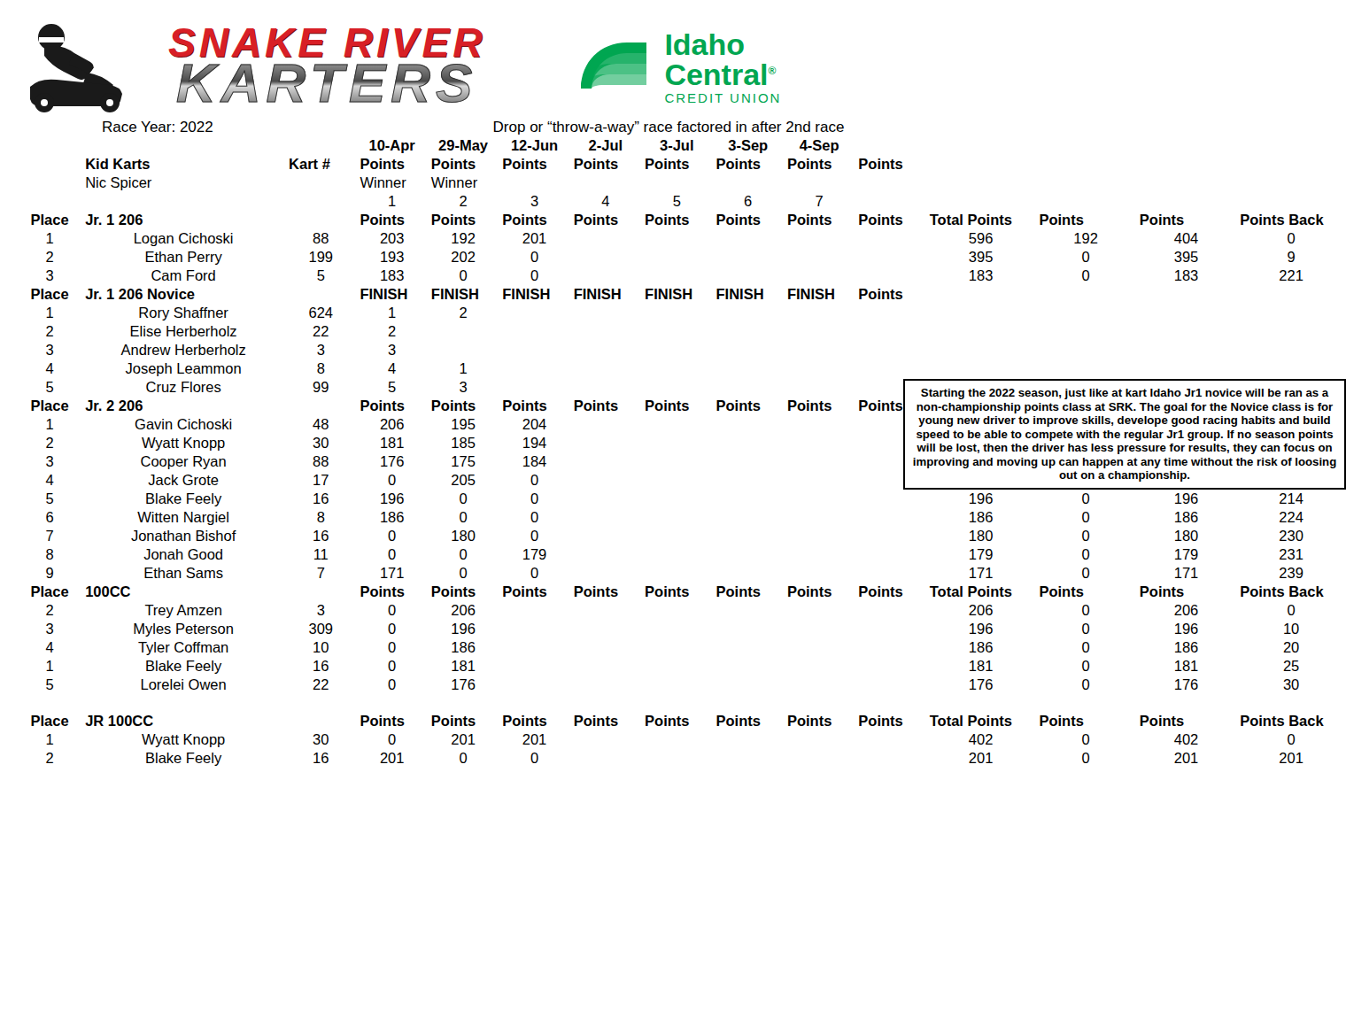SNAKE RIVER
KARTERS
Idaho Central® CREDIT UNION
Race Year: 2022
Drop or “throw-a-way” race factored in after 2nd race
| | | | 10-Apr | 29-May | 12-Jun | 2-Jul | 3-Jul | 3-Sep | 4-Sep | | | | | |
| | Kid Karts | Kart # | Points | Points | Points | Points | Points | Points | Points | Points | | | | |
| | Nic Spicer | | Winner | Winner | | | | | | | | | | |
| | | | 1 | 2 | 3 | 4 | 5 | 6 | 7 | | | | | |
| Place | Jr. 1 206 | | Points | Points | Points | Points | Points | Points | Points | Points | Total Points | Points | Points | Points Back |
| 1 | Logan Cichoski | 88 | 203 | 192 | 201 | | | | | | 596 | 192 | 404 | 0 |
| 2 | Ethan Perry | 199 | 193 | 202 | 0 | | | | | | 395 | 0 | 395 | 9 |
| 3 | Cam Ford | 5 | 183 | 0 | 0 | | | | | | 183 | 0 | 183 | 221 |
| Place | Jr. 1 206 Novice | | FINISH | FINISH | FINISH | FINISH | FINISH | FINISH | FINISH | Points | | | | |
| 1 | Rory Shaffner | 624 | 1 | 2 | | | | | | | | | | |
| 2 | Elise Herberholz | 22 | 2 | | | | | | | | | | | |
| 3 | Andrew Herberholz | 3 | 3 | | | | | | | | | | | |
| 4 | Joseph Leammon | 8 | 4 | 1 | | | | | | | | | | |
| 5 | Cruz Flores | 99 | 5 | 3 | | | | | | | | | | |
| Place | Jr. 2 206 | | Points | Points | Points | Points | Points | Points | Points | Points | Total Points | Points | Points | Points Back |
| 1 | Gavin Cichoski | 48 | 206 | 195 | 204 | | | | | | 605 | 195 | 410 | 0 |
| 2 | Wyatt Knopp | 30 | 181 | 185 | 194 | | | | | | 560 | 181 | 379 | 31 |
| 3 | Cooper Ryan | 88 | 176 | 175 | 184 | | | | | | 535 | 175 | 360 | 50 |
| 4 | Jack Grote | 17 | 0 | 205 | 0 | | | | | | 205 | 0 | 205 | 205 |
| 5 | Blake Feely | 16 | 196 | 0 | 0 | | | | | | 196 | 0 | 196 | 214 |
| 6 | Witten Nargiel | 8 | 186 | 0 | 0 | | | | | | 186 | 0 | 186 | 224 |
| 7 | Jonathan Bishof | 16 | 0 | 180 | 0 | | | | | | 180 | 0 | 180 | 230 |
| 8 | Jonah Good | 11 | 0 | 0 | 179 | | | | | | 179 | 0 | 179 | 231 |
| 9 | Ethan Sams | 7 | 171 | 0 | 0 | | | | | | 171 | 0 | 171 | 239 |
| Place | 100CC | | Points | Points | Points | Points | Points | Points | Points | Points | Total Points | Points | Points | Points Back |
| 2 | Trey Amzen | 3 | 0 | 206 | | | | | | | 206 | 0 | 206 | 0 |
| 3 | Myles Peterson | 309 | 0 | 196 | | | | | | | 196 | 0 | 196 | 10 |
| 4 | Tyler Coffman | 10 | 0 | 186 | | | | | | | 186 | 0 | 186 | 20 |
| 1 | Blake Feely | 16 | 0 | 181 | | | | | | | 181 | 0 | 181 | 25 |
| 5 | Lorelei Owen | 22 | 0 | 176 | | | | | | | 176 | 0 | 176 | 30 |
| Place | JR 100CC | | Points | Points | Points | Points | Points | Points | Points | Points | Total Points | Points | Points | Points Back |
| 1 | Wyatt Knopp | 30 | 0 | 201 | 201 | | | | | | 402 | 0 | 402 | 0 |
| 2 | Blake Feely | 16 | 201 | 0 | 0 | | | | | | 201 | 0 | 201 | 201 |
Starting the 2022 season, just like at kart Idaho Jr1 novice will be ran as a non-championship points class at SRK. The goal for the Novice class is for young new driver to improve skills, develope good racing habits and build speed to be able to compete with the regular Jr1 group. If no season points will be lost, then the driver has less pressure for results, they can focus on improving and moving up can happen at any time without the risk of loosing out on a championship.